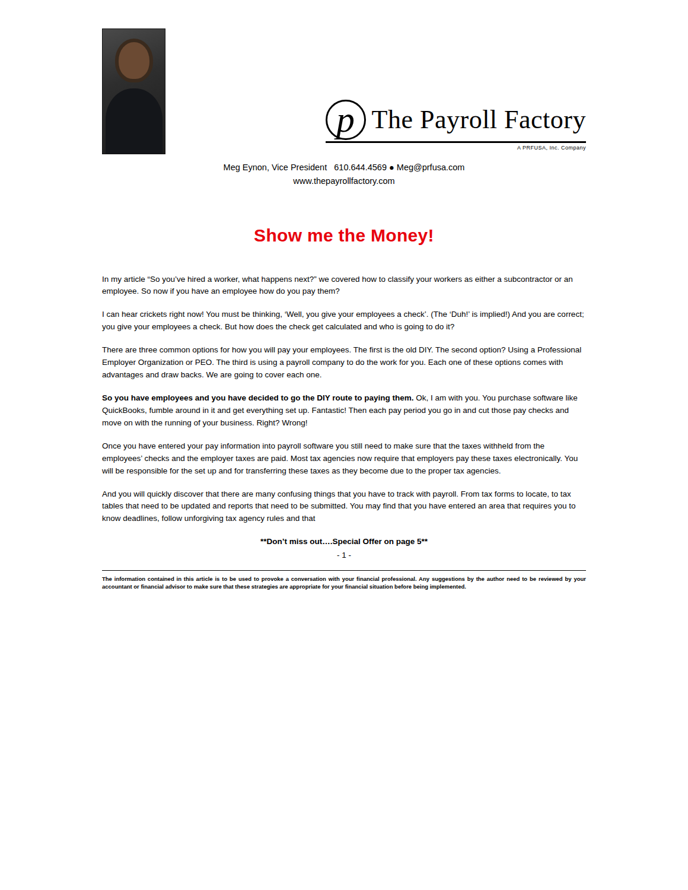p The Payroll Factory
A PRFUSA, Inc. Company
Meg Eynon, Vice President 610.644.4569 ● Meg@prfusa.com
www.thepayrollfactory.com
Show me the Money!
In my article “So you’ve hired a worker, what happens next?” we covered how to classify your workers as either a subcontractor or an employee. So now if you have an employee how do you pay them?
I can hear crickets right now! You must be thinking, ‘Well, you give your employees a check’. (The ‘Duh!’ is implied!) And you are correct; you give your employees a check. But how does the check get calculated and who is going to do it?
There are three common options for how you will pay your employees. The first is the old DIY. The second option? Using a Professional Employer Organization or PEO. The third is using a payroll company to do the work for you. Each one of these options comes with advantages and draw backs. We are going to cover each one.
So you have employees and you have decided to go the DIY route to paying them. Ok, I am with you. You purchase software like QuickBooks, fumble around in it and get everything set up. Fantastic! Then each pay period you go in and cut those pay checks and move on with the running of your business. Right? Wrong!
Once you have entered your pay information into payroll software you still need to make sure that the taxes withheld from the employees’ checks and the employer taxes are paid. Most tax agencies now require that employers pay these taxes electronically. You will be responsible for the set up and for transferring these taxes as they become due to the proper tax agencies.
And you will quickly discover that there are many confusing things that you have to track with payroll. From tax forms to locate, to tax tables that need to be updated and reports that need to be submitted. You may find that you have entered an area that requires you to know deadlines, follow unforgiving tax agency rules and that
**Don’t miss out….Special Offer on page 5**
- 1 -
The information contained in this article is to be used to provoke a conversation with your financial professional. Any suggestions by the author need to be reviewed by your accountant or financial advisor to make sure that these strategies are appropriate for your financial situation before being implemented.